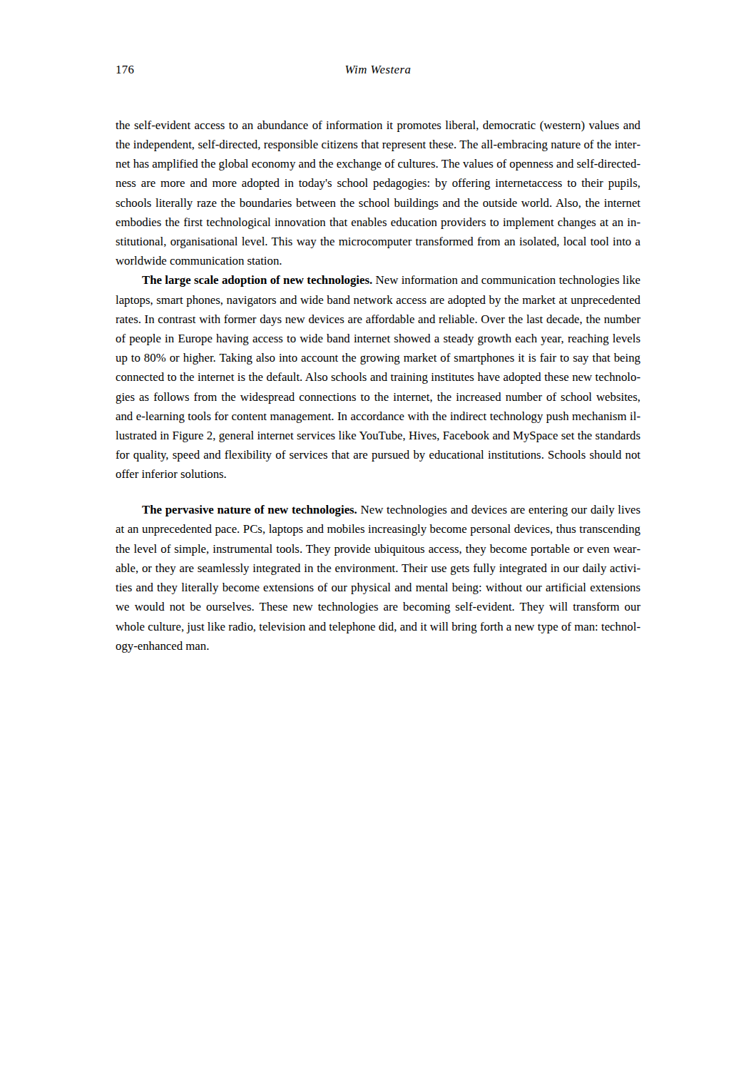176
Wim Westera
the self-evident access to an abundance of information it promotes liberal, democratic (western) values and the independent, self-directed, responsible citizens that represent these. The all-embracing nature of the internet has amplified the global economy and the exchange of cultures. The values of openness and self-directedness are more and more adopted in today's school pedagogies: by offering internetaccess to their pupils, schools literally raze the boundaries between the school buildings and the outside world. Also, the internet embodies the first technological innovation that enables education providers to implement changes at an institutional, organisational level. This way the microcomputer transformed from an isolated, local tool into a worldwide communication station.
The large scale adoption of new technologies. New information and communication technologies like laptops, smart phones, navigators and wide band network access are adopted by the market at unprecedented rates. In contrast with former days new devices are affordable and reliable. Over the last decade, the number of people in Europe having access to wide band internet showed a steady growth each year, reaching levels up to 80% or higher. Taking also into account the growing market of smartphones it is fair to say that being connected to the internet is the default. Also schools and training institutes have adopted these new technologies as follows from the widespread connections to the internet, the increased number of school websites, and e-learning tools for content management. In accordance with the indirect technology push mechanism illustrated in Figure 2, general internet services like YouTube, Hives, Facebook and MySpace set the standards for quality, speed and flexibility of services that are pursued by educational institutions. Schools should not offer inferior solutions.
The pervasive nature of new technologies. New technologies and devices are entering our daily lives at an unprecedented pace. PCs, laptops and mobiles increasingly become personal devices, thus transcending the level of simple, instrumental tools. They provide ubiquitous access, they become portable or even wearable, or they are seamlessly integrated in the environment. Their use gets fully integrated in our daily activities and they literally become extensions of our physical and mental being: without our artificial extensions we would not be ourselves. These new technologies are becoming self-evident. They will transform our whole culture, just like radio, television and telephone did, and it will bring forth a new type of man: technology-enhanced man.